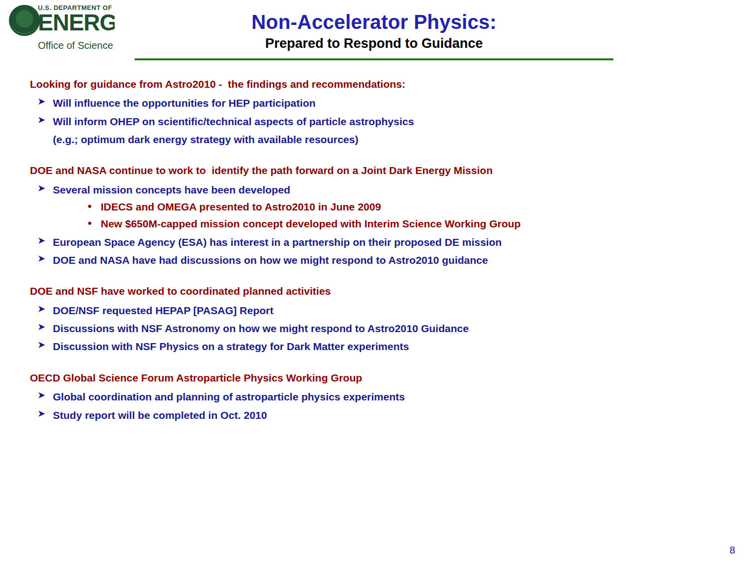U.S. DEPARTMENT OF
ENERGY
Office of Science
Non-Accelerator Physics:
Prepared to Respond to Guidance
Looking for guidance from Astro2010 - the findings and recommendations:
Will influence the opportunities for HEP participation
Will inform OHEP on scientific/technical aspects of particle astrophysics
(e.g.; optimum dark energy strategy with available resources)
DOE and NASA continue to work to identify the path forward on a Joint Dark Energy Mission
Several mission concepts have been developed
IDECS and OMEGA presented to Astro2010 in June 2009
New $650M-capped mission concept developed with Interim Science Working Group
European Space Agency (ESA) has interest in a partnership on their proposed DE mission
DOE and NASA have had discussions on how we might respond to Astro2010 guidance
DOE and NSF have worked to coordinated planned activities
DOE/NSF requested HEPAP [PASAG] Report
Discussions with NSF Astronomy on how we might respond to Astro2010 Guidance
Discussion with NSF Physics on a strategy for Dark Matter experiments
OECD Global Science Forum Astroparticle Physics Working Group
Global coordination and planning of astroparticle physics experiments
Study report will be completed in Oct. 2010
8